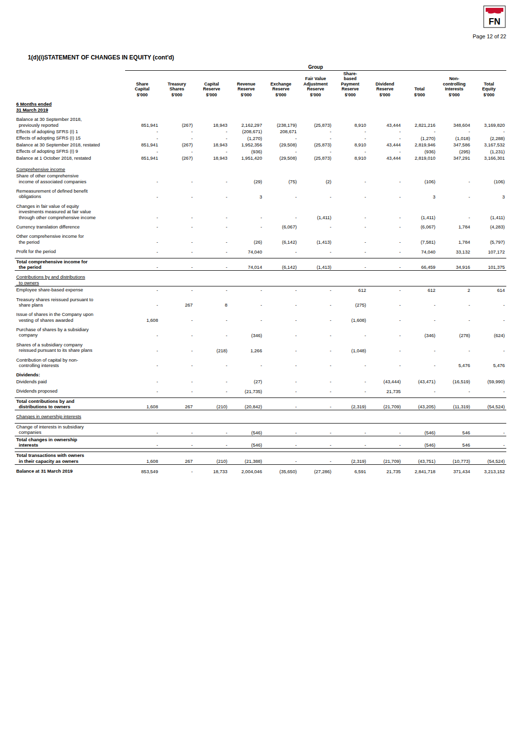FN
Page 12 of 22
1(d)(i) STATEMENT OF CHANGES IN EQUITY (cont'd)
| | Group |
| | Share Capital | Treasury Shares | Capital Reserve | Revenue Reserve | Exchange Reserve | Fair Value Adjustment Reserve | Share- based Payment Reserve | Dividend Reserve | Total | Non- controlling Interests | Total Equity |
| | $'000 | $'000 | $'000 | $'000 | $'000 | $'000 | $'000 | $'000 | $'000 | $'000 | $'000 |
| 6 Months ended 31 March 2019 | |
| Balance at 30 September 2018, previously reported | 851,941 | (267) | 18,943 | 2,162,297 | (238,179) | (25,873) | 8,910 | 43,444 | 2,821,216 | 348,604 | 3,169,820 |
| Effects of adopting SFRS (I) 1 | - | - | - | (208,671) | 208,671 | - | - | - | - | - | - |
| Effects of adopting SFRS (I) 15 | - | - | - | (1,270) | - | - | - | - | (1,270) | (1,018) | (2,288) |
| Balance at 30 September 2018, restated | 851,941 | (267) | 18,943 | 1,952,356 | (29,508) | (25,873) | 8,910 | 43,444 | 2,819,946 | 347,586 | 3,167,532 |
| Effects of adopting SFRS (I) 9 | - | - | - | (936) | - | - | - | - | (936) | (295) | (1,231) |
| Balance at 1 October 2018, restated | 851,941 | (267) | 18,943 | 1,951,420 | (29,508) | (25,873) | 8,910 | 43,444 | 2,819,010 | 347,291 | 3,166,301 |
| Comprehensive income | |
| Share of other comprehensive income of associated companies | - | - | - | (29) | (75) | (2) | - | - | (106) | - | (106) |
| Remeasurement of defined benefit obligations | - | - | - | 3 | - | - | - | - | 3 | - | 3 |
| Changes in fair value of equity investments measured at fair value through other comprehensive income | - | - | - | - | - | (1,411) | - | - | (1,411) | - | (1,411) |
| Currency translation difference | - | - | - | - | (6,067) | - | - | - | (6,067) | 1,784 | (4,283) |
| Other comprehensive income for the period | - | - | - | (26) | (6,142) | (1,413) | - | - | (7,581) | 1,784 | (5,797) |
| Profit for the period | - | - | - | 74,040 | - | - | - | - | 74,040 | 33,132 | 107,172 |
| Total comprehensive income for the period | - | - | - | 74,014 | (6,142) | (1,413) | - | - | 66,459 | 34,916 | 101,375 |
| Contributions by and distributions to owners | |
| Employee share-based expense | - | - | - | - | - | - | 612 | - | 612 | 2 | 614 |
| Treasury shares reissued pursuant to share plans | - | 267 | 8 | - | - | - | (275) | - | - | - | - |
| Issue of shares in the Company upon vesting of shares awarded | 1,608 | - | - | - | - | - | (1,608) | - | - | - | - |
| Purchase of shares by a subsidiary company | - | - | - | (346) | - | - | - | - | (346) | (278) | (624) |
| Shares of a subsidiary company reissued pursuant to its share plans | - | - | (218) | 1,266 | - | - | (1,048) | - | - | - | - |
| Contribution of capital by non- controlling interests | - | - | - | - | - | - | - | - | - | 5,476 | 5,476 |
| Dividends: | |
| Dividends paid | - | - | - | (27) | - | - | - | (43,444) | (43,471) | (16,519) | (59,990) |
| Dividends proposed | - | - | - | (21,735) | - | - | - | 21,735 | - | - | - |
| Total contributions by and distributions to owners | 1,608 | 267 | (210) | (20,842) | - | - | (2,319) | (21,709) | (43,205) | (11,319) | (54,524) |
| Changes in ownership interests | |
| Change of interests in subsidiary companies | - | - | - | (546) | - | - | - | - | (546) | 546 | - |
| Total changes in ownership interests | - | - | - | (546) | - | - | - | - | (546) | 546 | - |
| Total transactions with owners in their capacity as owners | 1,608 | 267 | (210) | (21,388) | - | - | (2,319) | (21,709) | (43,751) | (10,773) | (54,524) |
| Balance at 31 March 2019 | 853,549 | - | 18,733 | 2,004,046 | (35,650) | (27,286) | 6,591 | 21,735 | 2,841,718 | 371,434 | 3,213,152 |